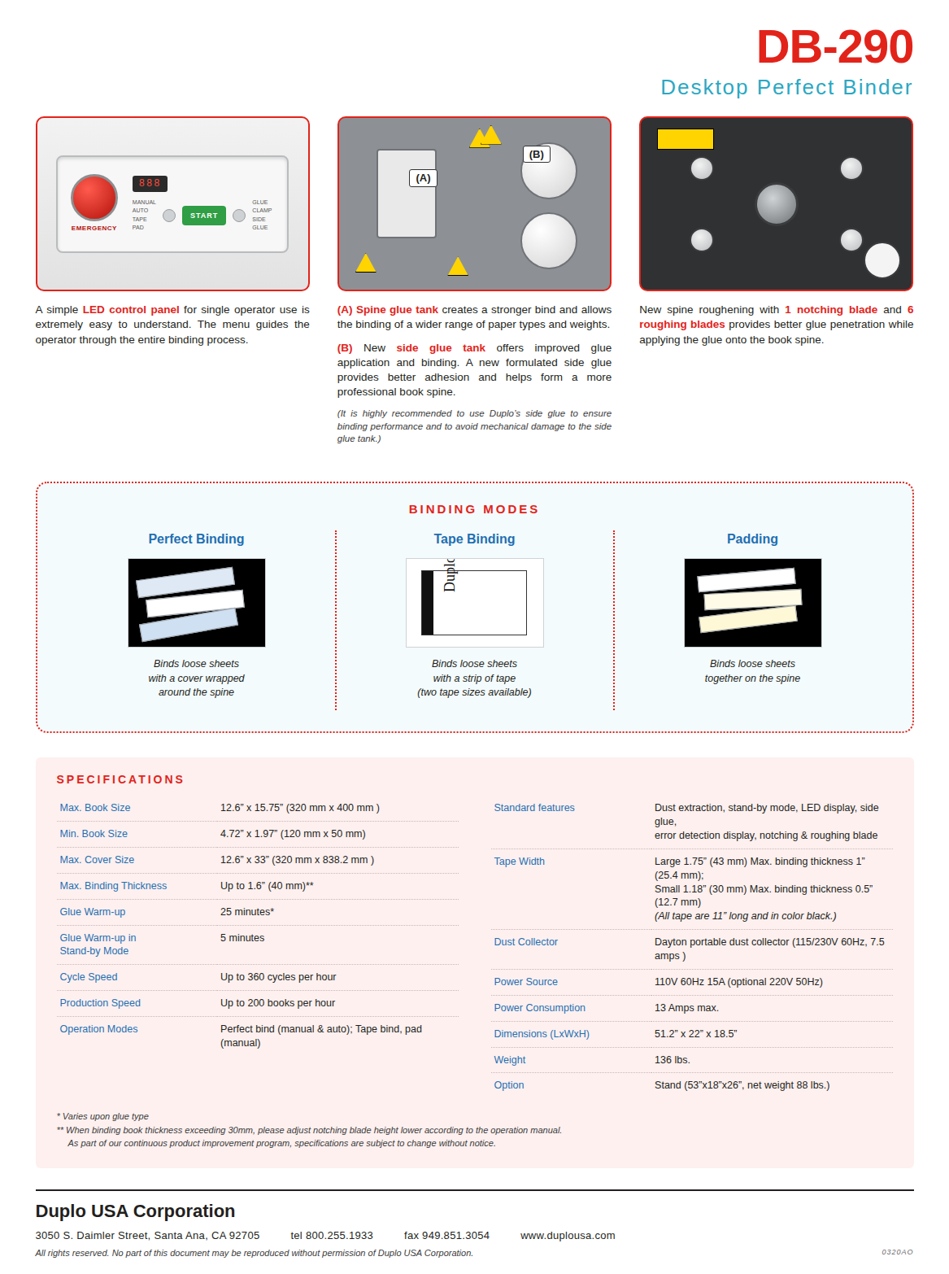DB-290
Desktop Perfect Binder
EMERGENCY
888
MANUAL
AUTO
TAPE
PAD
START
GLUE
CLAMP
SIDE
GLUE
A simple LED control panel for single operator use is extremely easy to understand. The menu guides the operator through the entire binding process.
(A)
(B)
(A) Spine glue tank creates a stronger bind and allows the binding of a wider range of paper types and weights.
(B) New side glue tank offers improved glue application and binding. A new formulated side glue provides better adhesion and helps form a more professional book spine.
(It is highly recommended to use Duplo’s side glue to ensure binding performance and to avoid mechanical damage to the side glue tank.)
New spine roughening with 1 notching blade and 6 roughing blades provides better glue penetration while applying the glue onto the book spine.
BINDING MODES
Perfect Binding
Binds loose sheets
with a cover wrapped
around the spine
Tape Binding
Duplo
Binds loose sheets
with a strip of tape
(two tape sizes available)
Padding
Binds loose sheets
together on the spine
SPECIFICATIONS
| Max. Book Size | 12.6” x 15.75” (320 mm x 400 mm ) |
| Min. Book Size | 4.72” x 1.97” (120 mm x 50 mm) |
| Max. Cover Size | 12.6” x 33” (320 mm x 838.2 mm ) |
| Max. Binding Thickness | Up to 1.6” (40 mm)** |
| Glue Warm-up | 25 minutes* |
| Glue Warm-up in Stand-by Mode | 5 minutes |
| Cycle Speed | Up to 360 cycles per hour |
| Production Speed | Up to 200 books per hour |
| Operation Modes | Perfect bind (manual & auto); Tape bind, pad (manual) |
| Standard features | Dust extraction, stand-by mode, LED display, side glue, error detection display, notching & roughing blade |
| Tape Width | Large 1.75” (43 mm) Max. binding thickness 1” (25.4 mm); Small 1.18” (30 mm) Max. binding thickness 0.5” (12.7 mm) (All tape are 11” long and in color black.) |
| Dust Collector | Dayton portable dust collector (115/230V 60Hz, 7.5 amps ) |
| Power Source | 110V 60Hz 15A (optional 220V 50Hz) |
| Power Consumption | 13 Amps max. |
| Dimensions (LxWxH) | 51.2” x 22” x 18.5” |
| Weight | 136 lbs. |
| Option | Stand (53”x18”x26”, net weight 88 lbs.) |
* Varies upon glue type
** When binding book thickness exceeding 30mm, please adjust notching blade height lower according to the operation manual.
As part of our continuous product improvement program, specifications are subject to change without notice.
Duplo USA Corporation
3050 S. Daimler Street, Santa Ana, CA 92705 tel 800.255.1933 fax 949.851.3054 www.duplousa.com
0320AO All rights reserved. No part of this document may be reproduced without permission of Duplo USA Corporation.